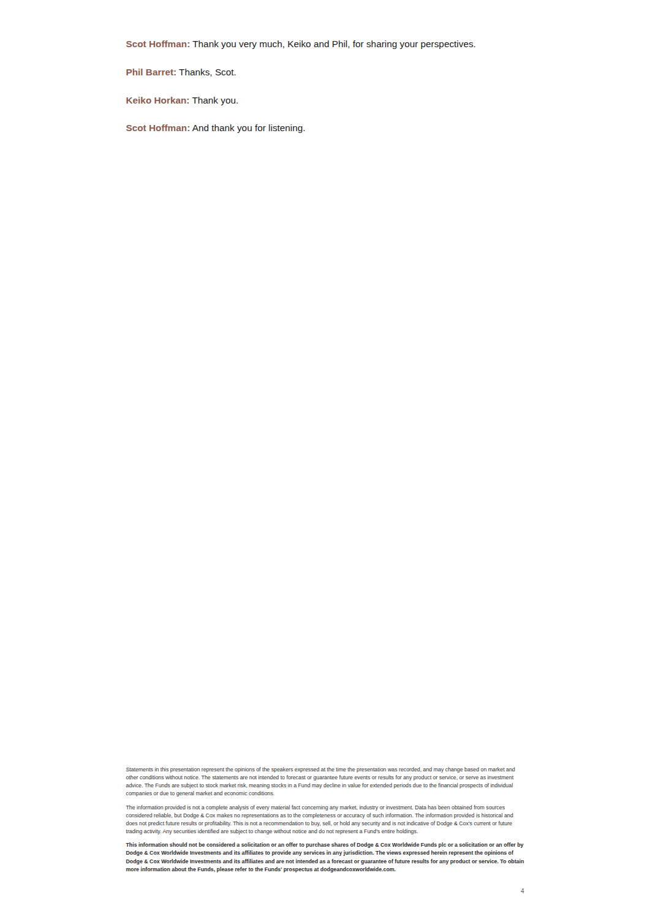Scot Hoffman: Thank you very much, Keiko and Phil, for sharing your perspectives.
Phil Barret: Thanks, Scot.
Keiko Horkan: Thank you.
Scot Hoffman: And thank you for listening.
Statements in this presentation represent the opinions of the speakers expressed at the time the presentation was recorded, and may change based on market and other conditions without notice. The statements are not intended to forecast or guarantee future events or results for any product or service, or serve as investment advice. The Funds are subject to stock market risk, meaning stocks in a Fund may decline in value for extended periods due to the financial prospects of individual companies or due to general market and economic conditions.
The information provided is not a complete analysis of every material fact concerning any market, industry or investment. Data has been obtained from sources considered reliable, but Dodge & Cox makes no representations as to the completeness or accuracy of such information. The information provided is historical and does not predict future results or profitability. This is not a recommendation to buy, sell, or hold any security and is not indicative of Dodge & Cox's current or future trading activity. Any securities identified are subject to change without notice and do not represent a Fund's entire holdings.
This information should not be considered a solicitation or an offer to purchase shares of Dodge & Cox Worldwide Funds plc or a solicitation or an offer by Dodge & Cox Worldwide Investments and its affiliates to provide any services in any jurisdiction. The views expressed herein represent the opinions of Dodge & Cox Worldwide Investments and its affiliates and are not intended as a forecast or guarantee of future results for any product or service. To obtain more information about the Funds, please refer to the Funds' prospectus at dodgeandcoxworldwide.com.
4